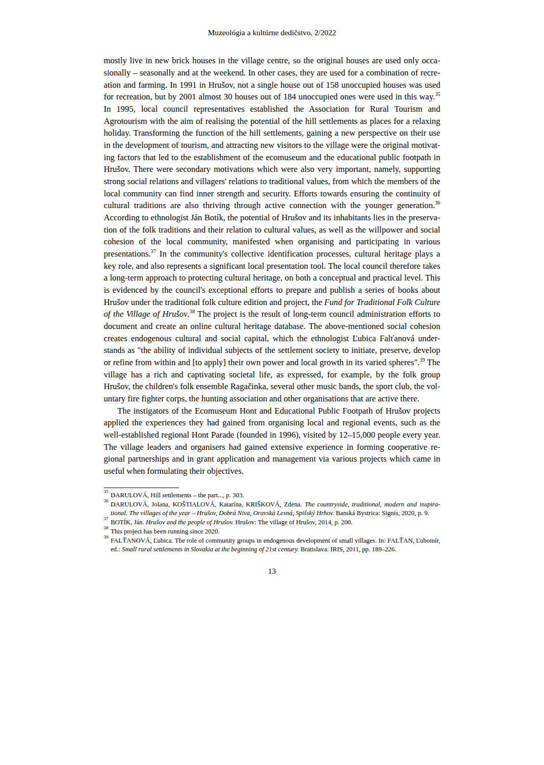Muzeológia a kultúrne dedičstvo, 2/2022
mostly live in new brick houses in the village centre, so the original houses are used only occasionally – seasonally and at the weekend. In other cases, they are used for a combination of recreation and farming. In 1991 in Hrušov, not a single house out of 158 unoccupied houses was used for recreation, but by 2001 almost 30 houses out of 184 unoccupied ones were used in this way.35 In 1995, local council representatives established the Association for Rural Tourism and Agrotourism with the aim of realising the potential of the hill settlements as places for a relaxing holiday. Transforming the function of the hill settlements, gaining a new perspective on their use in the development of tourism, and attracting new visitors to the village were the original motivating factors that led to the establishment of the ecomuseum and the educational public footpath in Hrušov. There were secondary motivations which were also very important, namely, supporting strong social relations and villagers' relations to traditional values, from which the members of the local community can find inner strength and security. Efforts towards ensuring the continuity of cultural traditions are also thriving through active connection with the younger generation.36 According to ethnologist Ján Botík, the potential of Hrušov and its inhabitants lies in the preservation of the folk traditions and their relation to cultural values, as well as the willpower and social cohesion of the local community, manifested when organising and participating in various presentations.37 In the community's collective identification processes, cultural heritage plays a key role, and also represents a significant local presentation tool. The local council therefore takes a long-term approach to protecting cultural heritage, on both a conceptual and practical level. This is evidenced by the council's exceptional efforts to prepare and publish a series of books about Hrušov under the traditional folk culture edition and project, the Fund for Traditional Folk Culture of the Village of Hrušov.38 The project is the result of long-term council administration efforts to document and create an online cultural heritage database. The above-mentioned social cohesion creates endogenous cultural and social capital, which the ethnologist Ľubica Falťanová understands as "the ability of individual subjects of the settlement society to initiate, preserve, develop or refine from within and [to apply] their own power and local growth in its varied spheres".39 The village has a rich and captivating societal life, as expressed, for example, by the folk group Hrušov, the children's folk ensemble Ragačinka, several other music bands, the sport club, the voluntary fire fighter corps, the hunting association and other organisations that are active there.
The instigators of the Ecomuseum Hont and Educational Public Footpath of Hrušov projects applied the experiences they had gained from organising local and regional events, such as the well-established regional Hont Parade (founded in 1996), visited by 12–15,000 people every year. The village leaders and organisers had gained extensive experience in forming cooperative regional partnerships and in grant application and management via various projects which came in useful when formulating their objectives.
35 DARULOVÁ, Hill settlements – the part..., p. 303.
36 DARULOVÁ, Jolana, KOŠTIALOVÁ, Katarína, KRIŠKOVÁ, Zdena. The countryside, traditional, modern and inspirational. The villages of the year – Hrušov, Dobrá Niva, Oravská Lesná, Spišský Hrhov. Banská Bystrica: Signis, 2020, p. 9.
37 BOTÍK, Ján. Hrušov and the people of Hrušov. Hrušov: The village of Hrušov, 2014, p. 200.
38 This project has been running since 2020.
39 FALŤANOVÁ, Ľubica. The role of community groups in endogenous development of small villages. In: FALŤAN, Ľubomír, ed.: Small rural settlements in Slovakia at the beginning of 21st century. Bratislava: IRIS, 2011, pp. 189–226.
13